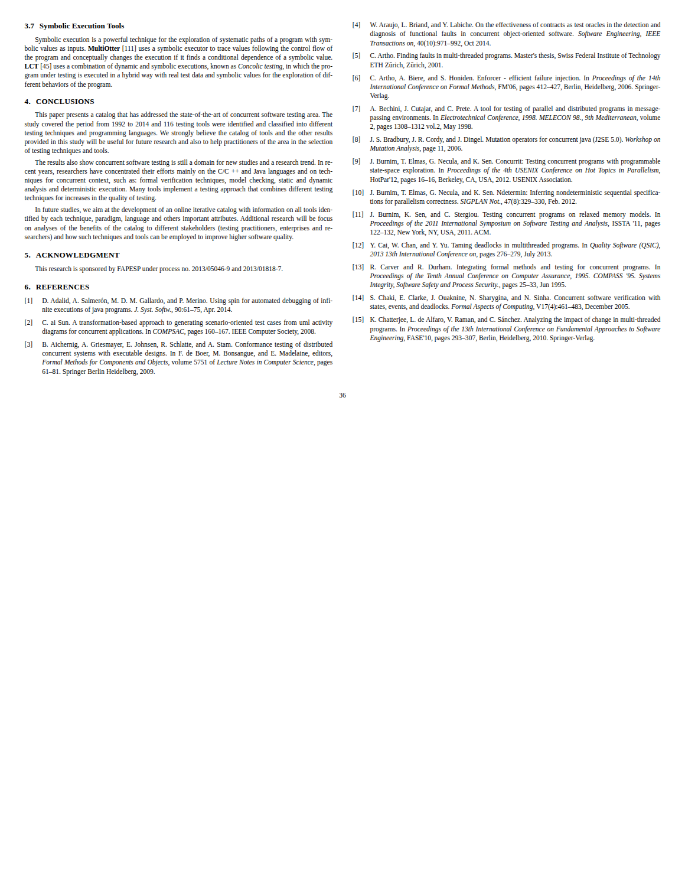3.7 Symbolic Execution Tools
Symbolic execution is a powerful technique for the exploration of systematic paths of a program with symbolic values as inputs. MultiOtter [111] uses a symbolic executor to trace values following the control flow of the program and conceptually changes the execution if it finds a conditional dependence of a symbolic value. LCT [45] uses a combination of dynamic and symbolic executions, known as Concolic testing, in which the program under testing is executed in a hybrid way with real test data and symbolic values for the exploration of different behaviors of the program.
4. CONCLUSIONS
This paper presents a catalog that has addressed the state-of-the-art of concurrent software testing area. The study covered the period from 1992 to 2014 and 116 testing tools were identified and classified into different testing techniques and programming languages. We strongly believe the catalog of tools and the other results provided in this study will be useful for future research and also to help practitioners of the area in the selection of testing techniques and tools.
The results also show concurrent software testing is still a domain for new studies and a research trend. In recent years, researchers have concentrated their efforts mainly on the C/C ++ and Java languages and on techniques for concurrent context, such as: formal verification techniques, model checking, static and dynamic analysis and deterministic execution. Many tools implement a testing approach that combines different testing techniques for increases in the quality of testing.
In future studies, we aim at the development of an online iterative catalog with information on all tools identified by each technique, paradigm, language and others important attributes. Additional research will be focus on analyses of the benefits of the catalog to different stakeholders (testing practitioners, enterprises and researchers) and how such techniques and tools can be employed to improve higher software quality.
5. ACKNOWLEDGMENT
This research is sponsored by FAPESP under process no. 2013/05046-9 and 2013/01818-7.
6. REFERENCES
D. Adalid, A. Salmerón, M. D. M. Gallardo, and P. Merino. Using spin for automated debugging of infinite executions of java programs. J. Syst. Softw., 90:61–75, Apr. 2014.
C. ai Sun. A transformation-based approach to generating scenario-oriented test cases from uml activity diagrams for concurrent applications. In COMPSAC, pages 160–167. IEEE Computer Society, 2008.
B. Aichernig, A. Griesmayer, E. Johnsen, R. Schlatte, and A. Stam. Conformance testing of distributed concurrent systems with executable designs. In F. de Boer, M. Bonsangue, and E. Madelaine, editors, Formal Methods for Components and Objects, volume 5751 of Lecture Notes in Computer Science, pages 61–81. Springer Berlin Heidelberg, 2009.
W. Araujo, L. Briand, and Y. Labiche. On the effectiveness of contracts as test oracles in the detection and diagnosis of functional faults in concurrent object-oriented software. Software Engineering, IEEE Transactions on, 40(10):971–992, Oct 2014.
C. Artho. Finding faults in multi-threaded programs. Master's thesis, Swiss Federal Institute of Technology ETH Zŭrich, Zŭrich, 2001.
C. Artho, A. Biere, and S. Honiden. Enforcer - efficient failure injection. In Proceedings of the 14th International Conference on Formal Methods, FM'06, pages 412–427, Berlin, Heidelberg, 2006. Springer-Verlag.
A. Bechini, J. Cutajar, and C. Prete. A tool for testing of parallel and distributed programs in message-passing environments. In Electrotechnical Conference, 1998. MELECON 98., 9th Mediterranean, volume 2, pages 1308–1312 vol.2, May 1998.
J. S. Bradbury, J. R. Cordy, and J. Dingel. Mutation operators for concurrent java (J2SE 5.0). Workshop on Mutation Analysis, page 11, 2006.
J. Burnim, T. Elmas, G. Necula, and K. Sen. Concurrit: Testing concurrent programs with programmable state-space exploration. In Proceedings of the 4th USENIX Conference on Hot Topics in Parallelism, HotPar'12, pages 16–16, Berkeley, CA, USA, 2012. USENIX Association.
J. Burnim, T. Elmas, G. Necula, and K. Sen. Ndetermin: Inferring nondeterministic sequential specifications for parallelism correctness. SIGPLAN Not., 47(8):329–330, Feb. 2012.
J. Burnim, K. Sen, and C. Stergiou. Testing concurrent programs on relaxed memory models. In Proceedings of the 2011 International Symposium on Software Testing and Analysis, ISSTA '11, pages 122–132, New York, NY, USA, 2011. ACM.
Y. Cai, W. Chan, and Y. Yu. Taming deadlocks in multithreaded programs. In Quality Software (QSIC), 2013 13th International Conference on, pages 276–279, July 2013.
R. Carver and R. Durham. Integrating formal methods and testing for concurrent programs. In Proceedings of the Tenth Annual Conference on Computer Assurance, 1995. COMPASS '95. Systems Integrity, Software Safety and Process Security., pages 25–33, Jun 1995.
S. Chaki, E. Clarke, J. Ouaknine, N. Sharygina, and N. Sinha. Concurrent software verification with states, events, and deadlocks. Formal Aspects of Computing, V17(4):461–483, December 2005.
K. Chatterjee, L. de Alfaro, V. Raman, and C. Sánchez. Analyzing the impact of change in multi-threaded programs. In Proceedings of the 13th International Conference on Fundamental Approaches to Software Engineering, FASE'10, pages 293–307, Berlin, Heidelberg, 2010. Springer-Verlag.
36